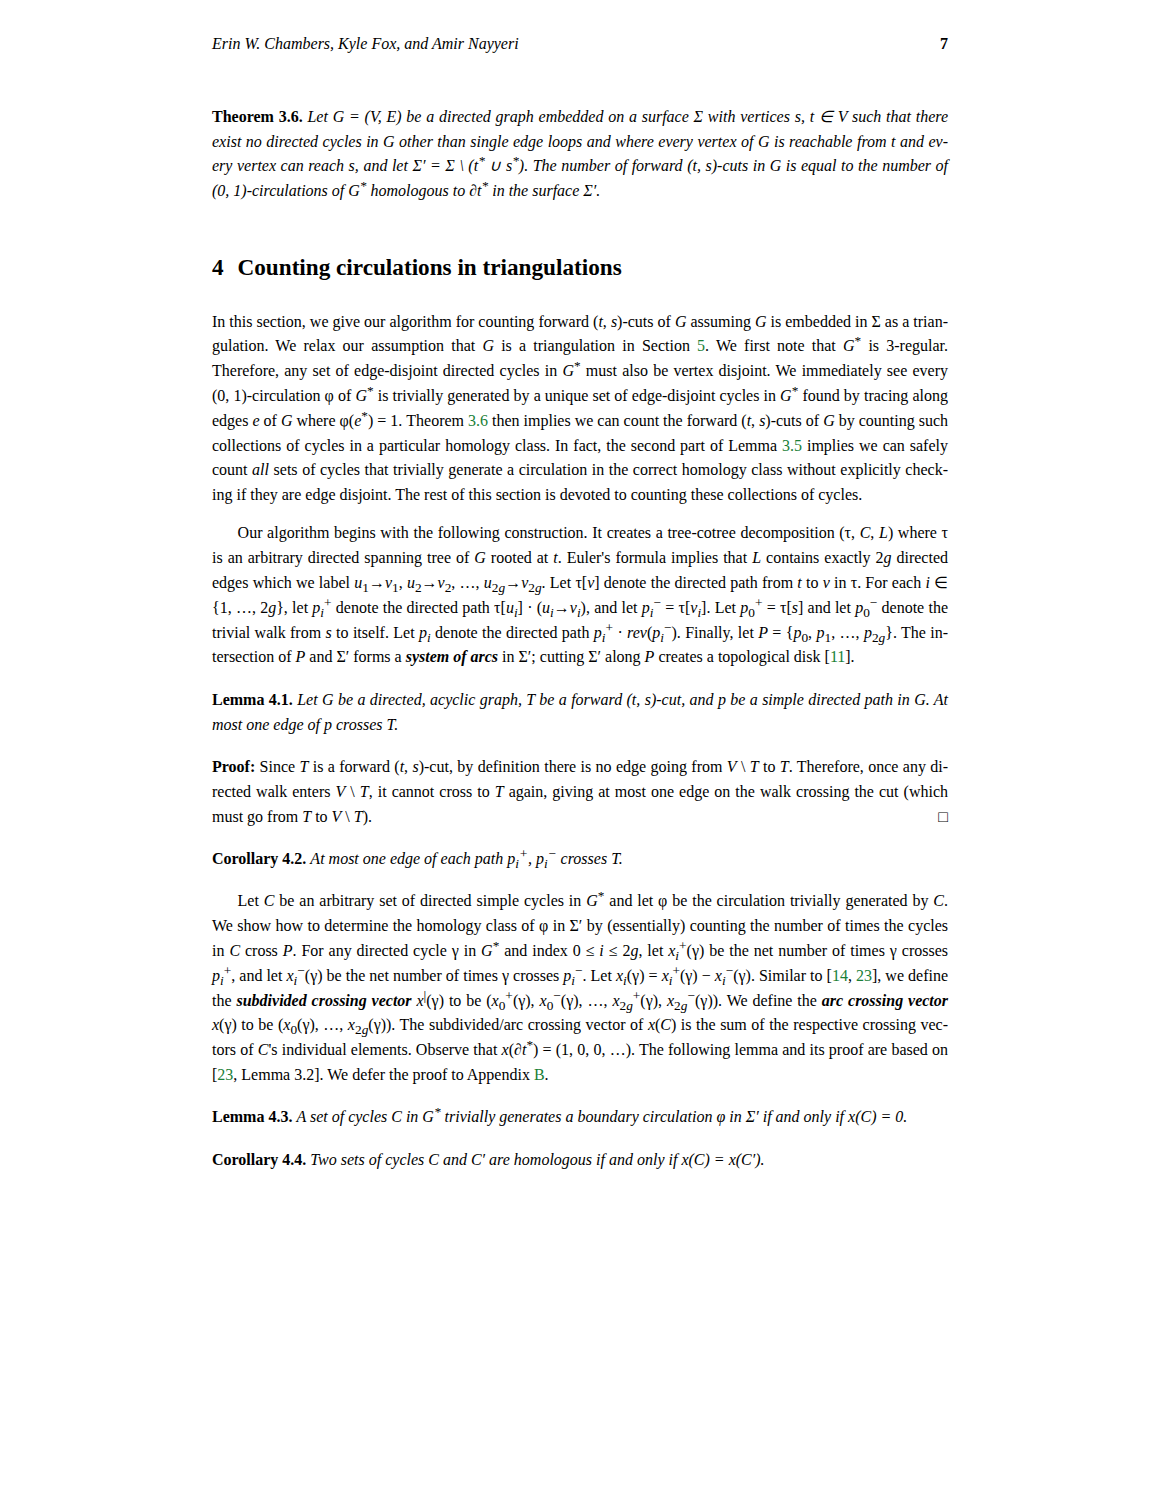Erin W. Chambers, Kyle Fox, and Amir Nayyeri 7
Theorem 3.6. Let G = (V, E) be a directed graph embedded on a surface Σ with vertices s, t ∈ V such that there exist no directed cycles in G other than single edge loops and where every vertex of G is reachable from t and every vertex can reach s, and let Σ′ = Σ \ (t* ∪ s*). The number of forward (t, s)-cuts in G is equal to the number of (0, 1)-circulations of G* homologous to ∂t* in the surface Σ′.
4 Counting circulations in triangulations
In this section, we give our algorithm for counting forward (t, s)-cuts of G assuming G is embedded in Σ as a triangulation. We relax our assumption that G is a triangulation in Section 5. We first note that G* is 3-regular. Therefore, any set of edge-disjoint directed cycles in G* must also be vertex disjoint. We immediately see every (0, 1)-circulation φ of G* is trivially generated by a unique set of edge-disjoint cycles in G* found by tracing along edges e of G where φ(e*) = 1. Theorem 3.6 then implies we can count the forward (t, s)-cuts of G by counting such collections of cycles in a particular homology class. In fact, the second part of Lemma 3.5 implies we can safely count all sets of cycles that trivially generate a circulation in the correct homology class without explicitly checking if they are edge disjoint. The rest of this section is devoted to counting these collections of cycles.
Our algorithm begins with the following construction. It creates a tree-cotree decomposition (τ, C, L) where τ is an arbitrary directed spanning tree of G rooted at t. Euler's formula implies that L contains exactly 2g directed edges which we label u1→v1, u2→v2, …, u2g→v2g. Let τ[v] denote the directed path from t to v in τ. For each i ∈ {1, …, 2g}, let pi+ denote the directed path τ[ui] · (ui→vi), and let pi− = τ[vi]. Let p0+ = τ[s] and let p0− denote the trivial walk from s to itself. Let pi denote the directed path pi+ · rev(pi−). Finally, let P = {p0, p1, …, p2g}. The intersection of P and Σ′ forms a system of arcs in Σ′; cutting Σ′ along P creates a topological disk [11].
Lemma 4.1. Let G be a directed, acyclic graph, T be a forward (t, s)-cut, and p be a simple directed path in G. At most one edge of p crosses T.
Proof: Since T is a forward (t, s)-cut, by definition there is no edge going from V \ T to T. Therefore, once any directed walk enters V \ T, it cannot cross to T again, giving at most one edge on the walk crossing the cut (which must go from T to V \ T). □
Corollary 4.2. At most one edge of each path pi+, pi− crosses T.
Let C be an arbitrary set of directed simple cycles in G* and let φ be the circulation trivially generated by C. We show how to determine the homology class of φ in Σ′ by (essentially) counting the number of times the cycles in C cross P. For any directed cycle γ in G* and index 0 ≤ i ≤ 2g, let xi+(γ) be the net number of times γ crosses pi+, and let xi−(γ) be the net number of times γ crosses pi−. Let xi(γ) = xi+(γ) − xi−(γ). Similar to [14, 23], we define the subdivided crossing vector x|(γ) to be (x0+(γ), x0−(γ), …, x2g+(γ), x2g−(γ)). We define the arc crossing vector x(γ) to be (x0(γ), …, x2g(γ)). The subdivided/arc crossing vector of x(C) is the sum of the respective crossing vectors of C's individual elements. Observe that x(∂t*) = (1, 0, 0, …). The following lemma and its proof are based on [23, Lemma 3.2]. We defer the proof to Appendix B.
Lemma 4.3. A set of cycles C in G* trivially generates a boundary circulation φ in Σ′ if and only if x(C) = 0.
Corollary 4.4. Two sets of cycles C and C′ are homologous if and only if x(C) = x(C′).